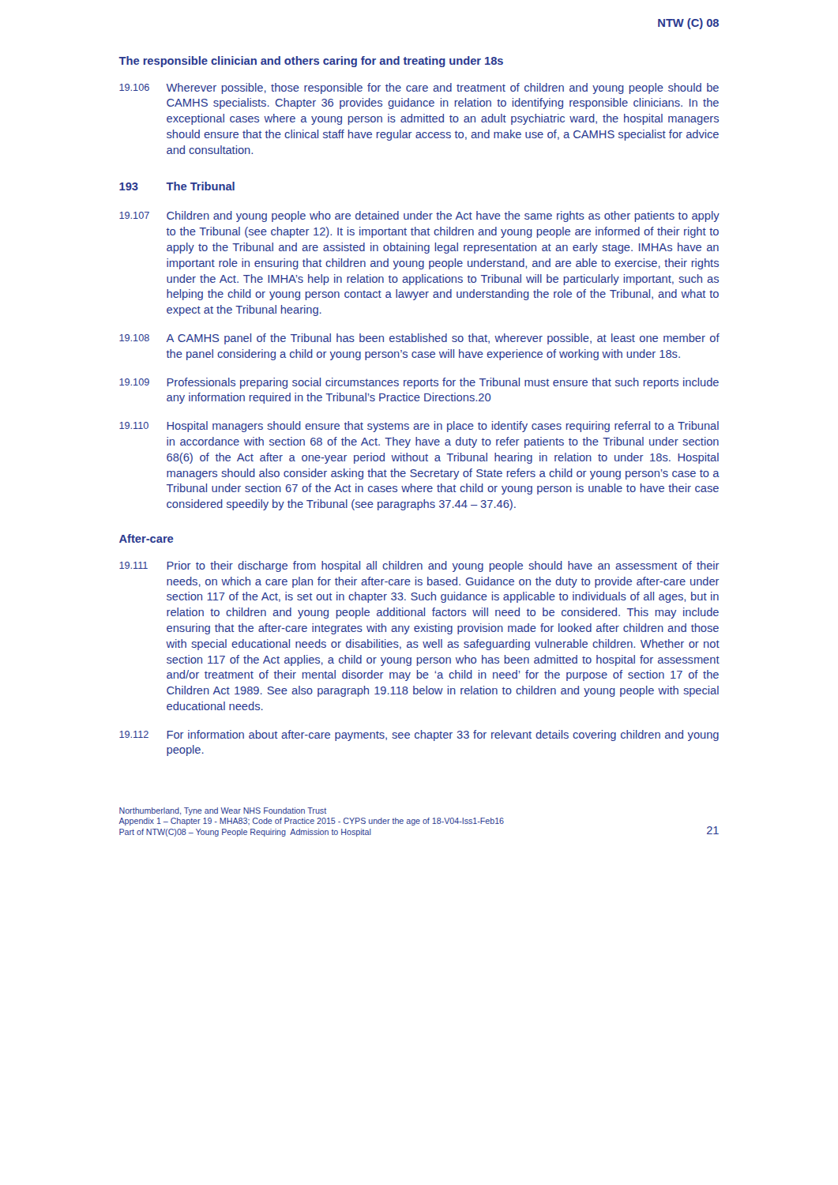NTW (C) 08
The responsible clinician and others caring for and treating under 18s
19.106
Wherever possible, those responsible for the care and treatment of children and young people should be CAMHS specialists. Chapter 36 provides guidance in relation to identifying responsible clinicians. In the exceptional cases where a young person is admitted to an adult psychiatric ward, the hospital managers should ensure that the clinical staff have regular access to, and make use of, a CAMHS specialist for advice and consultation.
193
The Tribunal
19.107
Children and young people who are detained under the Act have the same rights as other patients to apply to the Tribunal (see chapter 12). It is important that children and young people are informed of their right to apply to the Tribunal and are assisted in obtaining legal representation at an early stage. IMHAs have an important role in ensuring that children and young people understand, and are able to exercise, their rights under the Act. The IMHA’s help in relation to applications to Tribunal will be particularly important, such as helping the child or young person contact a lawyer and understanding the role of the Tribunal, and what to expect at the Tribunal hearing.
19.108
A CAMHS panel of the Tribunal has been established so that, wherever possible, at least one member of the panel considering a child or young person’s case will have experience of working with under 18s.
19.109
Professionals preparing social circumstances reports for the Tribunal must ensure that such reports include any information required in the Tribunal’s Practice Directions.20
19.110
Hospital managers should ensure that systems are in place to identify cases requiring referral to a Tribunal in accordance with section 68 of the Act. They have a duty to refer patients to the Tribunal under section 68(6) of the Act after a one-year period without a Tribunal hearing in relation to under 18s. Hospital managers should also consider asking that the Secretary of State refers a child or young person’s case to a Tribunal under section 67 of the Act in cases where that child or young person is unable to have their case considered speedily by the Tribunal (see paragraphs 37.44 – 37.46).
After-care
19.111
Prior to their discharge from hospital all children and young people should have an assessment of their needs, on which a care plan for their after-care is based. Guidance on the duty to provide after-care under section 117 of the Act, is set out in chapter 33. Such guidance is applicable to individuals of all ages, but in relation to children and young people additional factors will need to be considered. This may include ensuring that the after-care integrates with any existing provision made for looked after children and those with special educational needs or disabilities, as well as safeguarding vulnerable children. Whether or not section 117 of the Act applies, a child or young person who has been admitted to hospital for assessment and/or treatment of their mental disorder may be ‘a child in need’ for the purpose of section 17 of the Children Act 1989. See also paragraph 19.118 below in relation to children and young people with special educational needs.
19.112
For information about after-care payments, see chapter 33 for relevant details covering children and young people.
Northumberland, Tyne and Wear NHS Foundation Trust
Appendix 1 – Chapter 19 - MHA83; Code of Practice 2015 - CYPS under the age of 18-V04-Iss1-Feb16
Part of NTW(C)08 – Young People Requiring Admission to Hospital
21